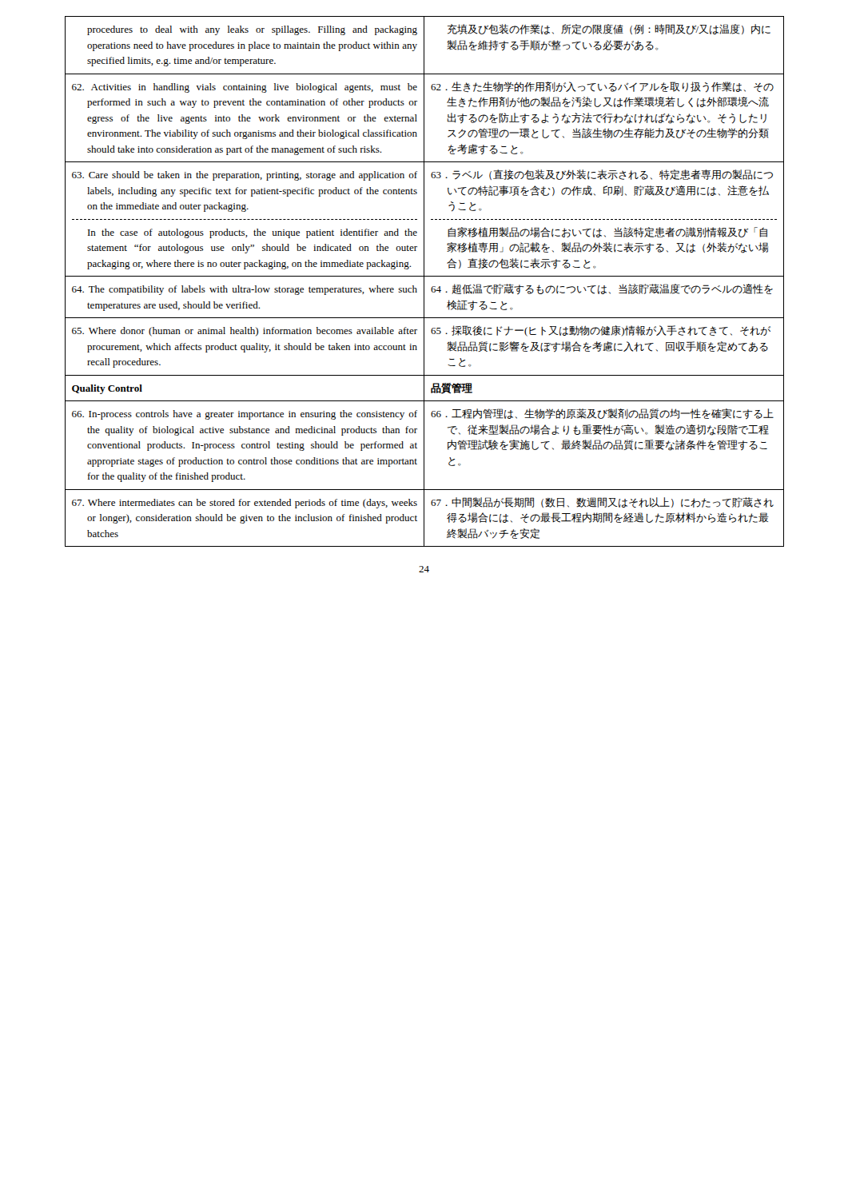| procedures to deal with any leaks or spillages. Filling and packaging operations need to have procedures in place to maintain the product within any specified limits, e.g. time and/or temperature. | 充填及び包装の作業は、所定の限度値（例：時間及び/又は温度）内に製品を維持する手順が整っている必要がある。 |
| 62. Activities in handling vials containing live biological agents, must be performed in such a way to prevent the contamination of other products or egress of the live agents into the work environment or the external environment. The viability of such organisms and their biological classification should take into consideration as part of the management of such risks. | 62．生きた生物学的作用剤が入っているバイアルを取り扱う作業は、その生きた作用剤が他の製品を汚染し又は作業環境若しくは外部環境へ流出するのを防止するような方法で行わなければならない。そうしたリスクの管理の一環として、当該生物の生存能力及びその生物学的分類を考慮すること。 |
| 63. Care should be taken in the preparation, printing, storage and application of labels, including any specific text for patient-specific product of the contents on the immediate and outer packaging. In the case of autologous products, the unique patient identifier and the statement “for autologous use only” should be indicated on the outer packaging or, where there is no outer packaging, on the immediate packaging. | 63．ラベル（直接の包装及び外装に表示される、特定患者専用の製品についての特記事項を含む）の作成、印刷、貯蔵及び適用には、注意を払うこと。 自家移植用製品の場合においては、当該特定患者の識別情報及び「自家移植専用」の記載を、製品の外装に表示する、又は（外装がない場合）直接の包装に表示すること。 |
| 64. The compatibility of labels with ultra-low storage temperatures, where such temperatures are used, should be verified. | 64．超低温で貯蔵するものについては、当該貯蔵温度でのラベルの適性を検証すること。 |
| 65. Where donor (human or animal health) information becomes available after procurement, which affects product quality, it should be taken into account in recall procedures. | 65．採取後にドナー(ヒト又は動物の健康)情報が入手されてきて、それが製品品質に影響を及ぼす場合を考慮に入れて、回収手順を定めてあること。 |
| Quality Control | 品質管理 |
| 66. In-process controls have a greater importance in ensuring the consistency of the quality of biological active substance and medicinal products than for conventional products. In-process control testing should be performed at appropriate stages of production to control those conditions that are important for the quality of the finished product. | 66．工程内管理は、生物学的原薬及び製剤の品質の均一性を確実にする上で、従来型製品の場合よりも重要性が高い。製造の適切な段階で工程内管理試験を実施して、最終製品の品質に重要な諸条件を管理すること。 |
| 67. Where intermediates can be stored for extended periods of time (days, weeks or longer), consideration should be given to the inclusion of finished product batches | 67．中間製品が長期間（数日、数週間又はそれ以上）にわたって貯蔵され得る場合には、その最長工程内期間を経過した原材料から造られた最終製品バッチを安定 |
24